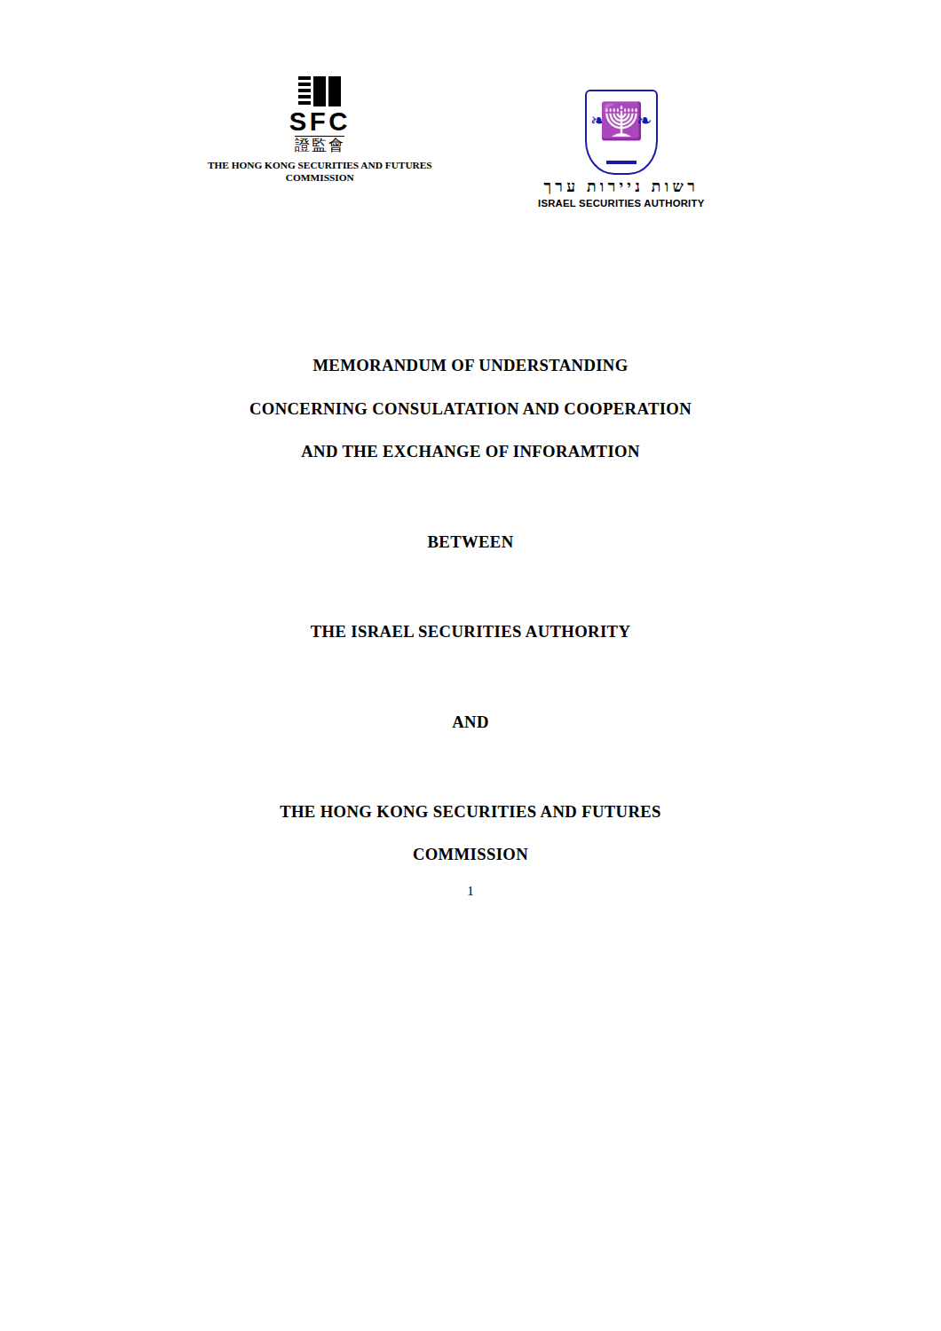SFC
證監會
The Hong Kong Securities and Futures Commission
❧ 🕎 ❧
רשות ניירות ערך
ISRAEL SECURITIES AUTHORITY
MEMORANDUM OF UNDERSTANDING
CONCERNING CONSULATATION AND COOPERATION
AND THE EXCHANGE OF INFORAMTION
BETWEEN
THE ISRAEL SECURITIES AUTHORITY
AND
THE HONG KONG SECURITIES AND FUTURES
COMMISSION
1